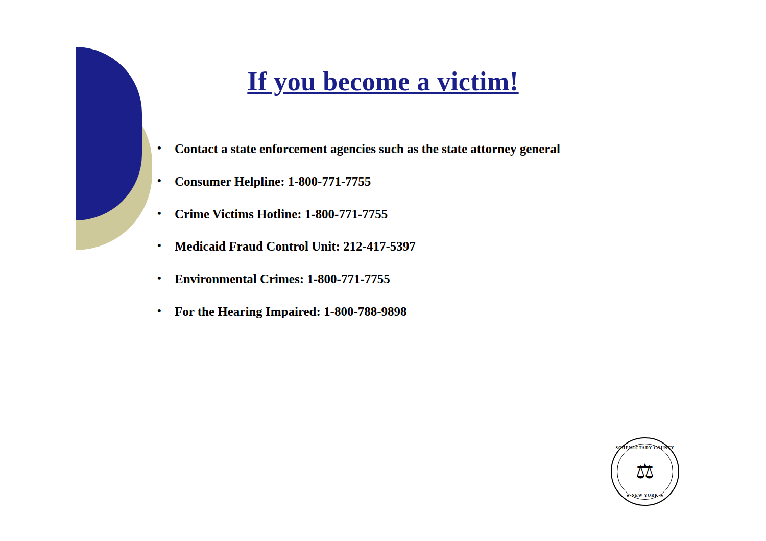If you become a victim!
Contact a state enforcement agencies such as the state attorney general
Consumer Helpline: 1-800-771-7755
Crime Victims Hotline: 1-800-771-7755
Medicaid Fraud Control Unit: 212-417-5397
Environmental Crimes: 1-800-771-7755
For the Hearing Impaired: 1-800-788-9898
SCHENECTADY COUNTY
⚖
★ NEW YORK ★